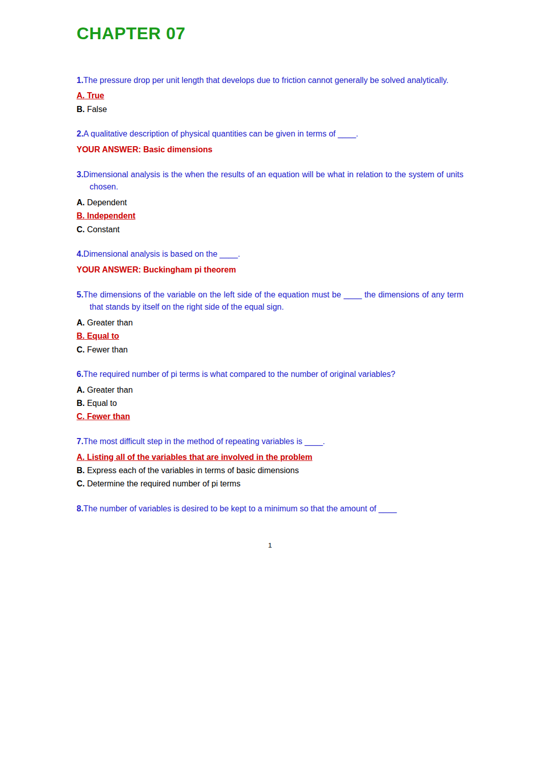CHAPTER 07
1. The pressure drop per unit length that develops due to friction cannot generally be solved analytically.
A. True
B. False
2. A qualitative description of physical quantities can be given in terms of ____.
YOUR ANSWER: Basic dimensions
3. Dimensional analysis is the when the results of an equation will be what in relation to the system of units chosen.
A. Dependent
B. Independent
C. Constant
4. Dimensional analysis is based on the ____.
YOUR ANSWER: Buckingham pi theorem
5. The dimensions of the variable on the left side of the equation must be ____ the dimensions of any term that stands by itself on the right side of the equal sign.
A. Greater than
B. Equal to
C. Fewer than
6. The required number of pi terms is what compared to the number of original variables?
A. Greater than
B. Equal to
C. Fewer than
7. The most difficult step in the method of repeating variables is ____.
A. Listing all of the variables that are involved in the problem
B. Express each of the variables in terms of basic dimensions
C. Determine the required number of pi terms
8. The number of variables is desired to be kept to a minimum so that the amount of ____
1